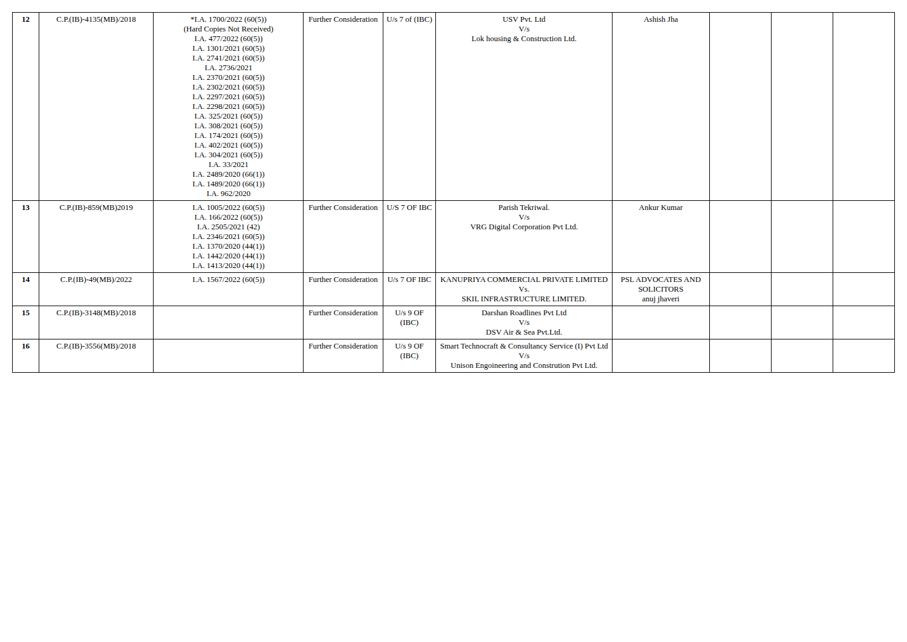| 12 | C.P.(IB)-4135(MB)/2018 | *I.A. 1700/2022 (60(5)) (Hard Copies Not Received) I.A. 477/2022 (60(5)) I.A. 1301/2021 (60(5)) I.A. 2741/2021 (60(5)) I.A. 2736/2021 I.A. 2370/2021 (60(5)) I.A. 2302/2021 (60(5)) I.A. 2297/2021 (60(5)) I.A. 2298/2021 (60(5)) I.A. 325/2021 (60(5)) I.A. 308/2021 (60(5)) I.A. 174/2021 (60(5)) I.A. 402/2021 (60(5)) I.A. 304/2021 (60(5)) I.A. 33/2021 I.A. 2489/2020 (66(1)) I.A. 1489/2020 (66(1)) I.A. 962/2020 | Further Consideration | U/s 7 of (IBC) | USV Pvt. Ltd V/s Lok housing & Construction Ltd. | Ashish Jha | | | |
| 13 | C.P.(IB)-859(MB)2019 | I.A. 1005/2022 (60(5)) I.A. 166/2022 (60(5)) I.A. 2505/2021 (42) I.A. 2346/2021 (60(5)) I.A. 1370/2020 (44(1)) I.A. 1442/2020 (44(1)) I.A. 1413/2020 (44(1)) | Further Consideration | U/S 7 OF IBC | Parish Tekriwal. V/s VRG Digital Corporation Pvt Ltd. | Ankur Kumar | | | |
| 14 | C.P.(IB)-49(MB)/2022 | I.A. 1567/2022 (60(5)) | Further Consideration | U/s 7 OF IBC | KANUPRIYA COMMERCIAL PRIVATE LIMITED Vs. SKIL INFRASTRUCTURE LIMITED. | PSL ADVOCATES AND SOLICITORS anuj jhaveri | | | |
| 15 | C.P.(IB)-3148(MB)/2018 | | Further Consideration | U/s 9 OF (IBC) | Darshan Roadlines Pvt Ltd V/s DSV Air & Sea Pvt.Ltd. | | | | |
| 16 | C.P.(IB)-3556(MB)/2018 | | Further Consideration | U/s 9 OF (IBC) | Smart Technocraft & Consultancy Service (I) Pvt Ltd V/s Unison Engoineering and Constrution Pvt Ltd. | | | | |